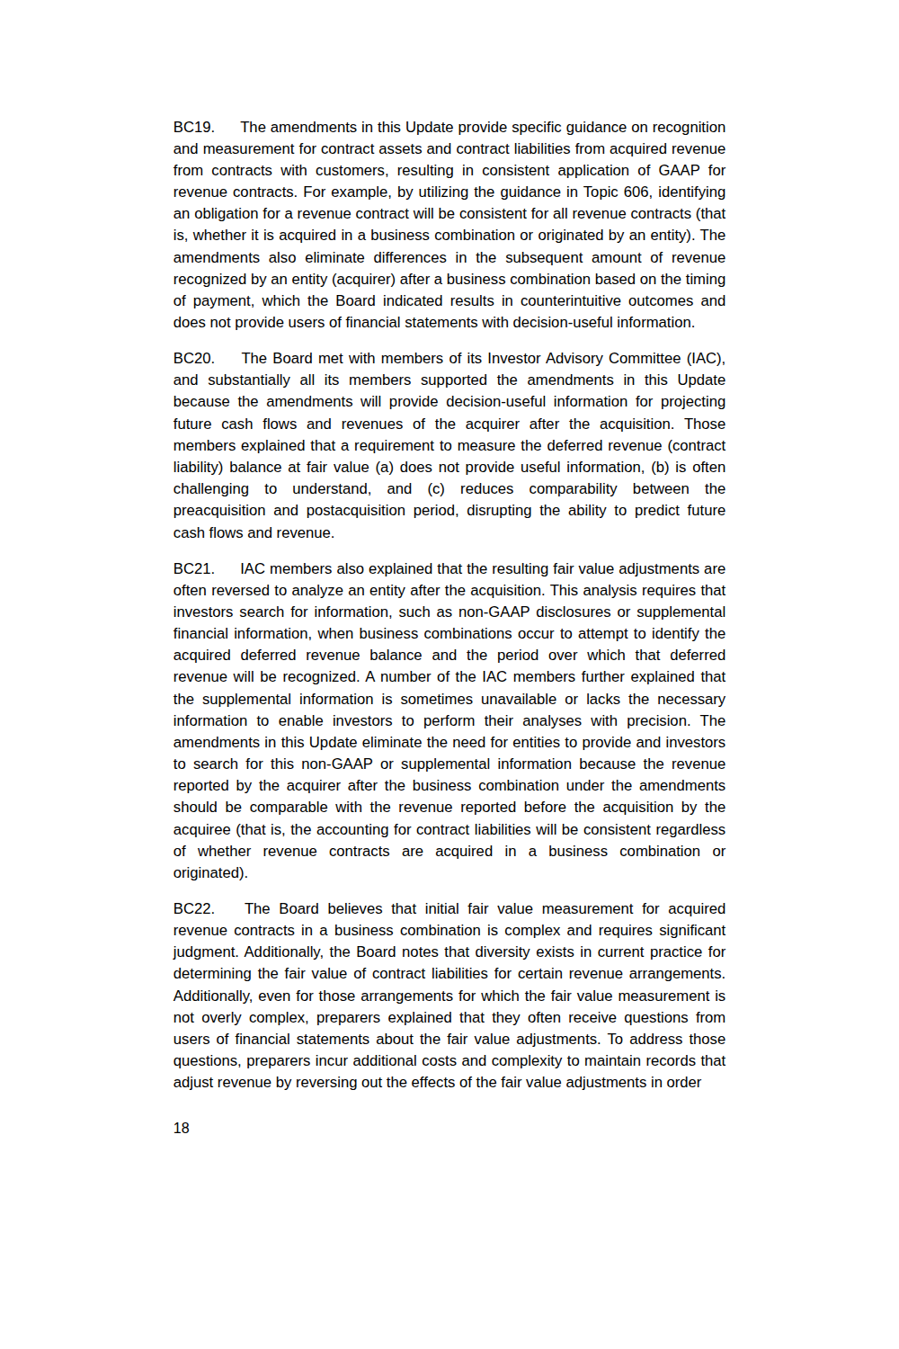BC19. The amendments in this Update provide specific guidance on recognition and measurement for contract assets and contract liabilities from acquired revenue from contracts with customers, resulting in consistent application of GAAP for revenue contracts. For example, by utilizing the guidance in Topic 606, identifying an obligation for a revenue contract will be consistent for all revenue contracts (that is, whether it is acquired in a business combination or originated by an entity). The amendments also eliminate differences in the subsequent amount of revenue recognized by an entity (acquirer) after a business combination based on the timing of payment, which the Board indicated results in counterintuitive outcomes and does not provide users of financial statements with decision-useful information.
BC20. The Board met with members of its Investor Advisory Committee (IAC), and substantially all its members supported the amendments in this Update because the amendments will provide decision-useful information for projecting future cash flows and revenues of the acquirer after the acquisition. Those members explained that a requirement to measure the deferred revenue (contract liability) balance at fair value (a) does not provide useful information, (b) is often challenging to understand, and (c) reduces comparability between the preacquisition and postacquisition period, disrupting the ability to predict future cash flows and revenue.
BC21. IAC members also explained that the resulting fair value adjustments are often reversed to analyze an entity after the acquisition. This analysis requires that investors search for information, such as non-GAAP disclosures or supplemental financial information, when business combinations occur to attempt to identify the acquired deferred revenue balance and the period over which that deferred revenue will be recognized. A number of the IAC members further explained that the supplemental information is sometimes unavailable or lacks the necessary information to enable investors to perform their analyses with precision. The amendments in this Update eliminate the need for entities to provide and investors to search for this non-GAAP or supplemental information because the revenue reported by the acquirer after the business combination under the amendments should be comparable with the revenue reported before the acquisition by the acquiree (that is, the accounting for contract liabilities will be consistent regardless of whether revenue contracts are acquired in a business combination or originated).
BC22. The Board believes that initial fair value measurement for acquired revenue contracts in a business combination is complex and requires significant judgment. Additionally, the Board notes that diversity exists in current practice for determining the fair value of contract liabilities for certain revenue arrangements. Additionally, even for those arrangements for which the fair value measurement is not overly complex, preparers explained that they often receive questions from users of financial statements about the fair value adjustments. To address those questions, preparers incur additional costs and complexity to maintain records that adjust revenue by reversing out the effects of the fair value adjustments in order
18